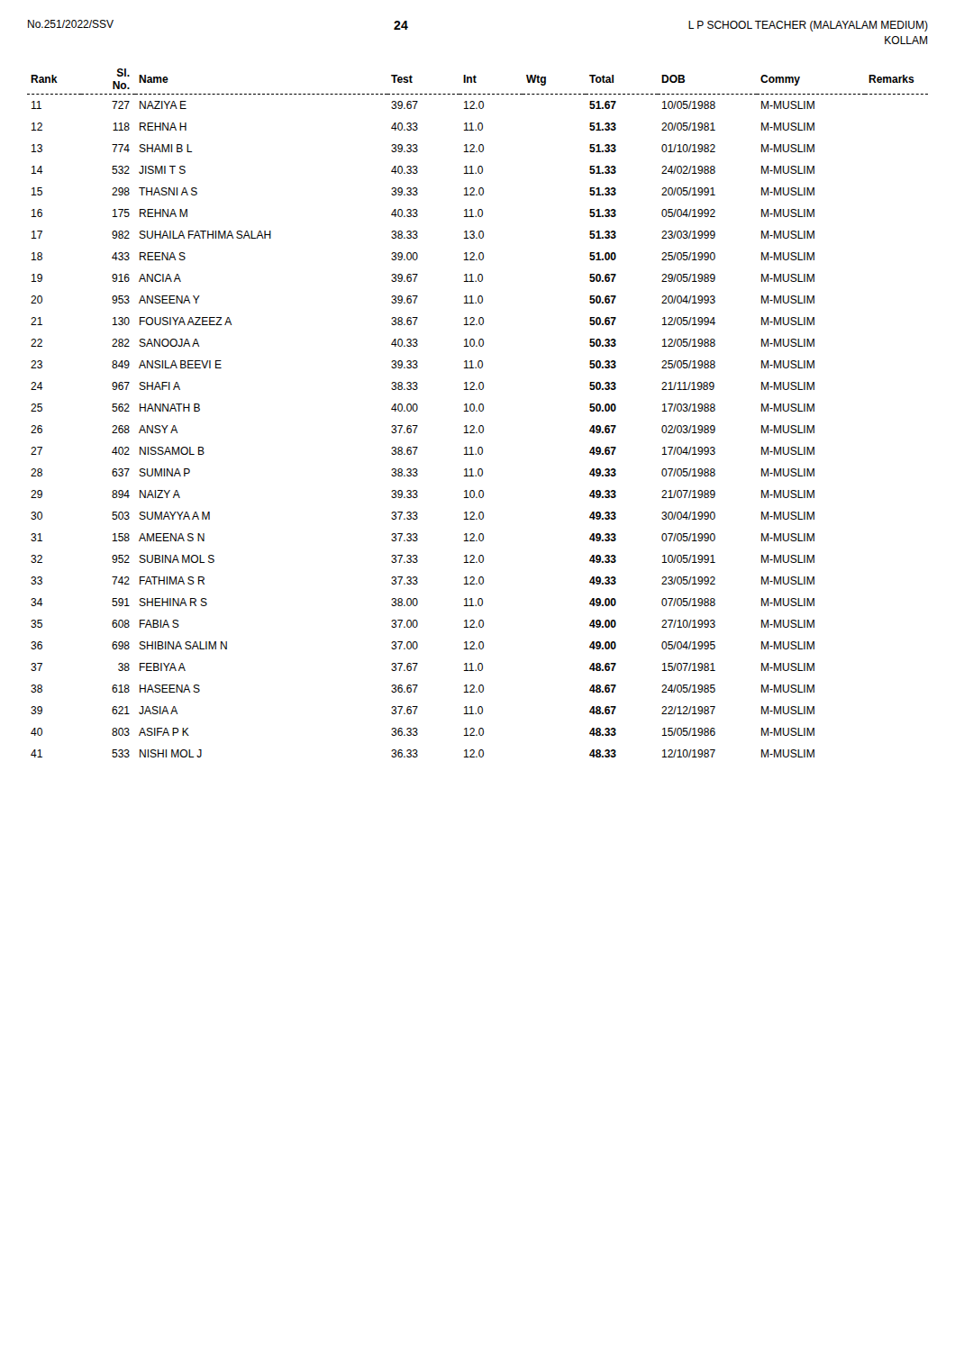No.251/2022/SSV
24
L P SCHOOL TEACHER (MALAYALAM MEDIUM)
KOLLAM
| Rank | Sl. No. | Name | Test | Int | Wtg | Total | DOB | Commy | Remarks |
| --- | --- | --- | --- | --- | --- | --- | --- | --- | --- |
| 11 | 727 | NAZIYA E | 39.67 | 12.0 | | 51.67 | 10/05/1988 | M-MUSLIM | |
| 12 | 118 | REHNA H | 40.33 | 11.0 | | 51.33 | 20/05/1981 | M-MUSLIM | |
| 13 | 774 | SHAMI B L | 39.33 | 12.0 | | 51.33 | 01/10/1982 | M-MUSLIM | |
| 14 | 532 | JISMI T S | 40.33 | 11.0 | | 51.33 | 24/02/1988 | M-MUSLIM | |
| 15 | 298 | THASNI A S | 39.33 | 12.0 | | 51.33 | 20/05/1991 | M-MUSLIM | |
| 16 | 175 | REHNA M | 40.33 | 11.0 | | 51.33 | 05/04/1992 | M-MUSLIM | |
| 17 | 982 | SUHAILA FATHIMA SALAH | 38.33 | 13.0 | | 51.33 | 23/03/1999 | M-MUSLIM | |
| 18 | 433 | REENA S | 39.00 | 12.0 | | 51.00 | 25/05/1990 | M-MUSLIM | |
| 19 | 916 | ANCIA A | 39.67 | 11.0 | | 50.67 | 29/05/1989 | M-MUSLIM | |
| 20 | 953 | ANSEENA Y | 39.67 | 11.0 | | 50.67 | 20/04/1993 | M-MUSLIM | |
| 21 | 130 | FOUSIYA AZEEZ A | 38.67 | 12.0 | | 50.67 | 12/05/1994 | M-MUSLIM | |
| 22 | 282 | SANOOJA A | 40.33 | 10.0 | | 50.33 | 12/05/1988 | M-MUSLIM | |
| 23 | 849 | ANSILA BEEVI E | 39.33 | 11.0 | | 50.33 | 25/05/1988 | M-MUSLIM | |
| 24 | 967 | SHAFI A | 38.33 | 12.0 | | 50.33 | 21/11/1989 | M-MUSLIM | |
| 25 | 562 | HANNATH B | 40.00 | 10.0 | | 50.00 | 17/03/1988 | M-MUSLIM | |
| 26 | 268 | ANSY A | 37.67 | 12.0 | | 49.67 | 02/03/1989 | M-MUSLIM | |
| 27 | 402 | NISSAMOL B | 38.67 | 11.0 | | 49.67 | 17/04/1993 | M-MUSLIM | |
| 28 | 637 | SUMINA P | 38.33 | 11.0 | | 49.33 | 07/05/1988 | M-MUSLIM | |
| 29 | 894 | NAIZY A | 39.33 | 10.0 | | 49.33 | 21/07/1989 | M-MUSLIM | |
| 30 | 503 | SUMAYYA A M | 37.33 | 12.0 | | 49.33 | 30/04/1990 | M-MUSLIM | |
| 31 | 158 | AMEENA S N | 37.33 | 12.0 | | 49.33 | 07/05/1990 | M-MUSLIM | |
| 32 | 952 | SUBINA MOL S | 37.33 | 12.0 | | 49.33 | 10/05/1991 | M-MUSLIM | |
| 33 | 742 | FATHIMA S R | 37.33 | 12.0 | | 49.33 | 23/05/1992 | M-MUSLIM | |
| 34 | 591 | SHEHINA R S | 38.00 | 11.0 | | 49.00 | 07/05/1988 | M-MUSLIM | |
| 35 | 608 | FABIA S | 37.00 | 12.0 | | 49.00 | 27/10/1993 | M-MUSLIM | |
| 36 | 698 | SHIBINA SALIM N | 37.00 | 12.0 | | 49.00 | 05/04/1995 | M-MUSLIM | |
| 37 | 38 | FEBIYA A | 37.67 | 11.0 | | 48.67 | 15/07/1981 | M-MUSLIM | |
| 38 | 618 | HASEENA S | 36.67 | 12.0 | | 48.67 | 24/05/1985 | M-MUSLIM | |
| 39 | 621 | JASIA A | 37.67 | 11.0 | | 48.67 | 22/12/1987 | M-MUSLIM | |
| 40 | 803 | ASIFA P K | 36.33 | 12.0 | | 48.33 | 15/05/1986 | M-MUSLIM | |
| 41 | 533 | NISHI MOL J | 36.33 | 12.0 | | 48.33 | 12/10/1987 | M-MUSLIM | |